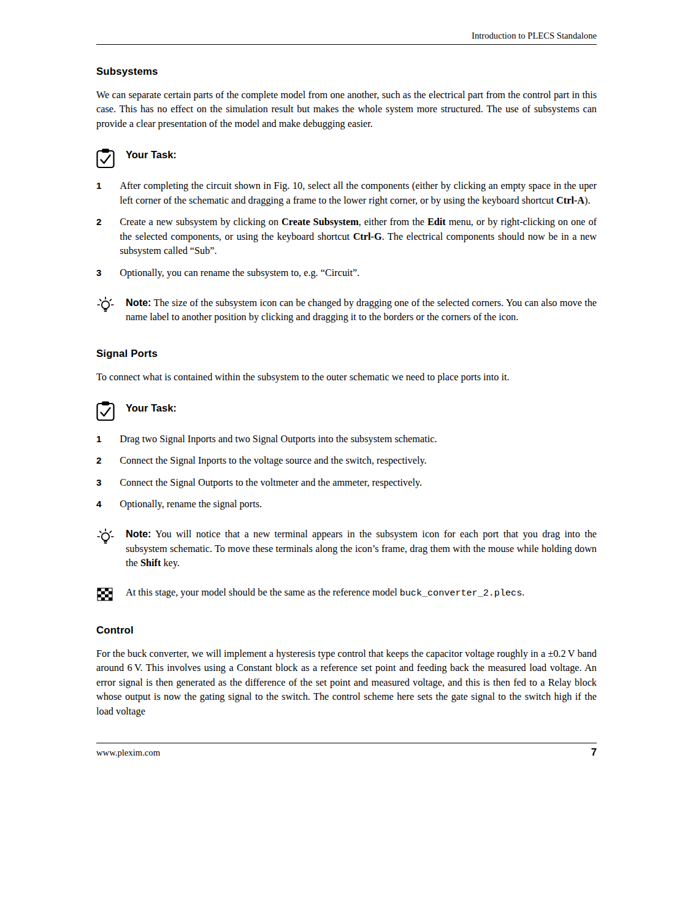Introduction to PLECS Standalone
Subsystems
We can separate certain parts of the complete model from one another, such as the electrical part from the control part in this case. This has no effect on the simulation result but makes the whole system more structured. The use of subsystems can provide a clear presentation of the model and make de­bugging easier.
Your Task:
After completing the circuit shown in Fig. 10, select all the components (either by clicking an empty space in the uper left corner of the schematic and dragging a frame to the lower right cor­ner, or by using the keyboard shortcut Ctrl-A).
Create a new subsystem by clicking on Create Subsystem, either from the Edit menu, or by right-clicking on one of the selected components, or using the keyboard shortcut Ctrl-G. The elec­trical components should now be in a new subsystem called “Sub”.
Optionally, you can rename the subsystem to, e.g. “Circuit”.
Note: The size of the subsystem icon can be changed by dragging one of the selected corners. You can also move the name label to another position by clicking and dragging it to the borders or the corners of the icon.
Signal Ports
To connect what is contained within the subsystem to the outer schematic we need to place ports into it.
Your Task:
Drag two Signal Inports and two Signal Outports into the subsystem schematic.
Connect the Signal Inports to the voltage source and the switch, respectively.
Connect the Signal Outports to the voltmeter and the ammeter, respectively.
Optionally, rename the signal ports.
Note: You will notice that a new terminal appears in the subsystem icon for each port that you drag into the subsystem schematic. To move these terminals along the icon’s frame, drag them with the mouse while holding down the Shift key.
At this stage, your model should be the same as the reference model buck_converter_2.plecs.
Control
For the buck converter, we will implement a hysteresis type control that keeps the capacitor voltage roughly in a ±0.2 V band around 6 V. This involves using a Constant block as a reference set point and feeding back the measured load voltage. An error signal is then generated as the difference of the set point and measured voltage, and this is then fed to a Relay block whose output is now the gating sig­nal to the switch. The control scheme here sets the gate signal to the switch high if the load voltage
www.plexim.com 7